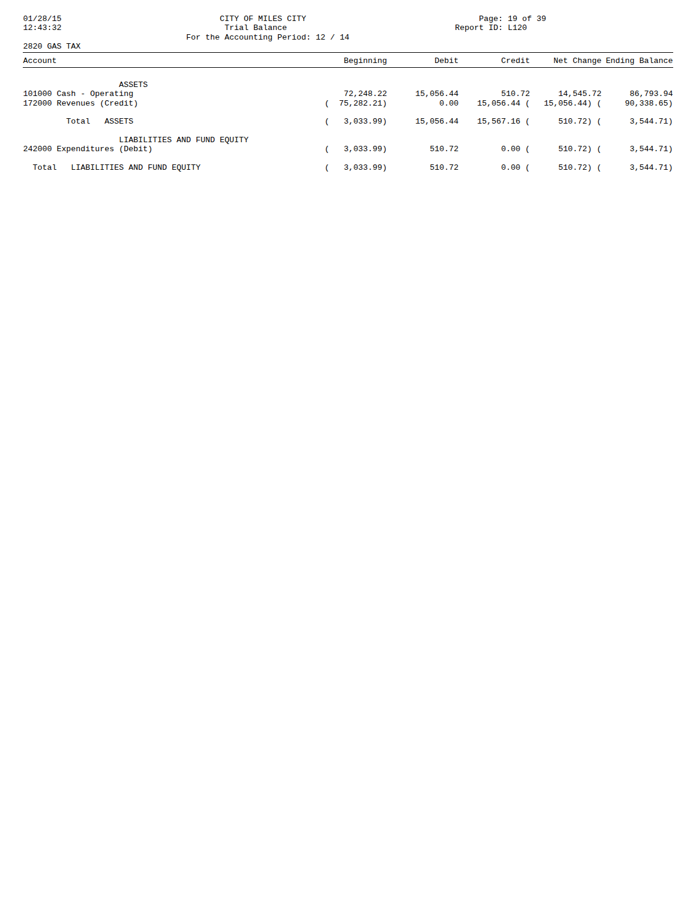01/28/15                                 CITY OF MILES CITY                                    Page: 19 of 39
12:43:32                                  Trial Balance                                   Report ID: L120
                                  For the Accounting Period: 12 / 14
2820 GAS TAX
| Account | Beginning | Debit | Credit | Net Change | Ending Balance |
| ASSETS | |
| 101000 Cash - Operating | 72,248.22 | 15,056.44 | 510.72 | 14,545.72 | 86,793.94 |
| 172000 Revenues (Credit) | ( 75,282.21) | 0.00 | 15,056.44 ( | 15,056.44) ( | 90,338.65) |
| Total ASSETS | ( 3,033.99) | 15,056.44 | 15,567.16 ( | 510.72) ( | 3,544.71) |
| LIABILITIES AND FUND EQUITY | |
| 242000 Expenditures (Debit) | ( 3,033.99) | 510.72 | 0.00 ( | 510.72) ( | 3,544.71) |
| Total LIABILITIES AND FUND EQUITY | ( 3,033.99) | 510.72 | 0.00 ( | 510.72) ( | 3,544.71) |